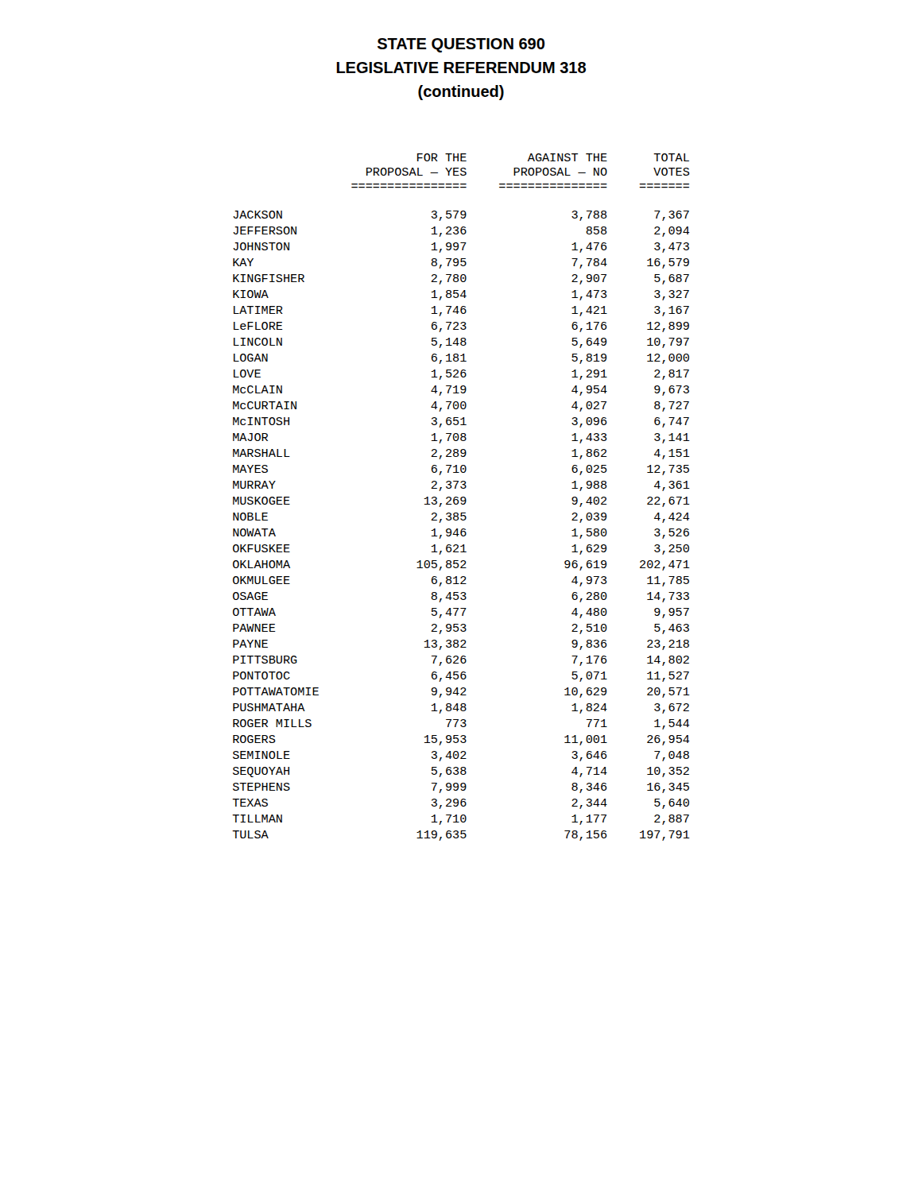STATE QUESTION 690
LEGISLATIVE REFERENDUM 318 (continued)
| | FOR THE PROPOSAL — YES | AGAINST THE PROPOSAL — NO | TOTAL VOTES |
| --- | --- | --- | --- |
| | ================ | =============== | ======= |
| JACKSON | 3,579 | 3,788 | 7,367 |
| JEFFERSON | 1,236 | 858 | 2,094 |
| JOHNSTON | 1,997 | 1,476 | 3,473 |
| KAY | 8,795 | 7,784 | 16,579 |
| KINGFISHER | 2,780 | 2,907 | 5,687 |
| KIOWA | 1,854 | 1,473 | 3,327 |
| LATIMER | 1,746 | 1,421 | 3,167 |
| LeFLORE | 6,723 | 6,176 | 12,899 |
| LINCOLN | 5,148 | 5,649 | 10,797 |
| LOGAN | 6,181 | 5,819 | 12,000 |
| LOVE | 1,526 | 1,291 | 2,817 |
| McCLAIN | 4,719 | 4,954 | 9,673 |
| McCURTAIN | 4,700 | 4,027 | 8,727 |
| McINTOSH | 3,651 | 3,096 | 6,747 |
| MAJOR | 1,708 | 1,433 | 3,141 |
| MARSHALL | 2,289 | 1,862 | 4,151 |
| MAYES | 6,710 | 6,025 | 12,735 |
| MURRAY | 2,373 | 1,988 | 4,361 |
| MUSKOGEE | 13,269 | 9,402 | 22,671 |
| NOBLE | 2,385 | 2,039 | 4,424 |
| NOWATA | 1,946 | 1,580 | 3,526 |
| OKFUSKEE | 1,621 | 1,629 | 3,250 |
| OKLAHOMA | 105,852 | 96,619 | 202,471 |
| OKMULGEE | 6,812 | 4,973 | 11,785 |
| OSAGE | 8,453 | 6,280 | 14,733 |
| OTTAWA | 5,477 | 4,480 | 9,957 |
| PAWNEE | 2,953 | 2,510 | 5,463 |
| PAYNE | 13,382 | 9,836 | 23,218 |
| PITTSBURG | 7,626 | 7,176 | 14,802 |
| PONTOTOC | 6,456 | 5,071 | 11,527 |
| POTTAWATOMIE | 9,942 | 10,629 | 20,571 |
| PUSHMATAHA | 1,848 | 1,824 | 3,672 |
| ROGER MILLS | 773 | 771 | 1,544 |
| ROGERS | 15,953 | 11,001 | 26,954 |
| SEMINOLE | 3,402 | 3,646 | 7,048 |
| SEQUOYAH | 5,638 | 4,714 | 10,352 |
| STEPHENS | 7,999 | 8,346 | 16,345 |
| TEXAS | 3,296 | 2,344 | 5,640 |
| TILLMAN | 1,710 | 1,177 | 2,887 |
| TULSA | 119,635 | 78,156 | 197,791 |